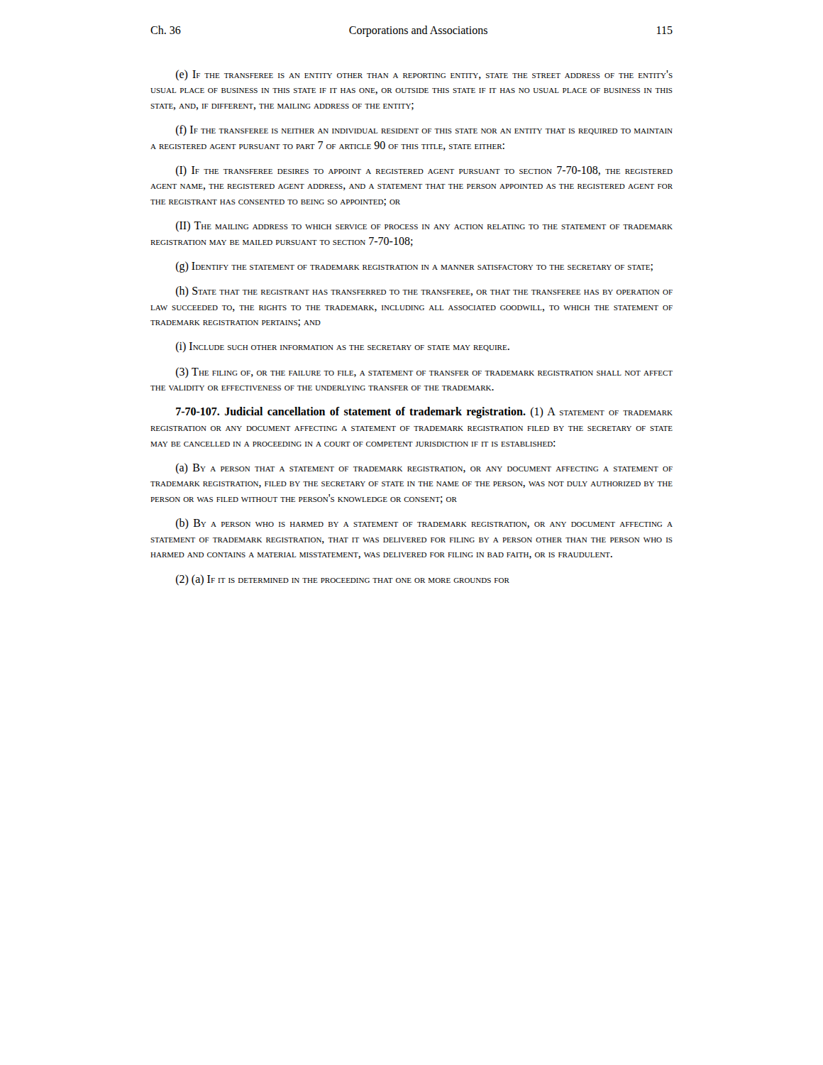Ch. 36 Corporations and Associations 115
(e) If the transferee is an entity other than a reporting entity, state the street address of the entity's usual place of business in this state if it has one, or outside this state if it has no usual place of business in this state, and, if different, the mailing address of the entity;
(f) If the transferee is neither an individual resident of this state nor an entity that is required to maintain a registered agent pursuant to part 7 of article 90 of this title, state either:
(I) If the transferee desires to appoint a registered agent pursuant to section 7-70-108, the registered agent name, the registered agent address, and a statement that the person appointed as the registered agent for the registrant has consented to being so appointed; or
(II) The mailing address to which service of process in any action relating to the statement of trademark registration may be mailed pursuant to section 7-70-108;
(g) Identify the statement of trademark registration in a manner satisfactory to the secretary of state;
(h) State that the registrant has transferred to the transferee, or that the transferee has by operation of law succeeded to, the rights to the trademark, including all associated goodwill, to which the statement of trademark registration pertains; and
(i) Include such other information as the secretary of state may require.
(3) The filing of, or the failure to file, a statement of transfer of trademark registration shall not affect the validity or effectiveness of the underlying transfer of the trademark.
7-70-107. Judicial cancellation of statement of trademark registration. (1) A statement of trademark registration or any document affecting a statement of trademark registration filed by the secretary of state may be cancelled in a proceeding in a court of competent jurisdiction if it is established:
(a) By a person that a statement of trademark registration, or any document affecting a statement of trademark registration, filed by the secretary of state in the name of the person, was not duly authorized by the person or was filed without the person's knowledge or consent; or
(b) By a person who is harmed by a statement of trademark registration, or any document affecting a statement of trademark registration, that it was delivered for filing by a person other than the person who is harmed and contains a material misstatement, was delivered for filing in bad faith, or is fraudulent.
(2) (a) If it is determined in the proceeding that one or more grounds for